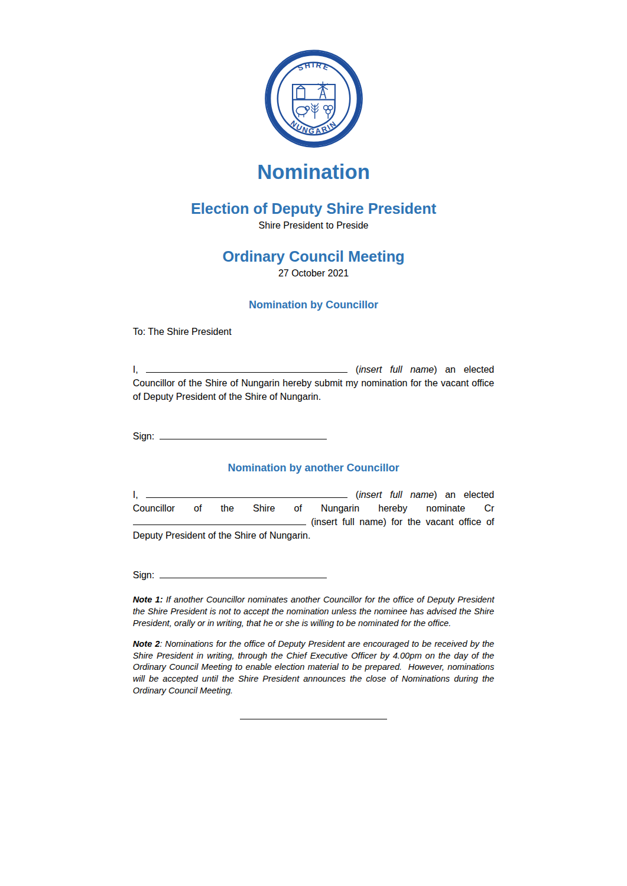SHIRE NUNGARIN
Nomination
Election of Deputy Shire President
Shire President to Preside
Ordinary Council Meeting
27 October 2021
Nomination by Councillor
To: The Shire President
I, (insert full name) an elected Councillor of the Shire of Nungarin hereby submit my nomination for the vacant office of Deputy President of the Shire of Nungarin.
Sign:
Nomination by another Councillor
I, (insert full name) an elected Councillor of the Shire of Nungarin hereby nominate Cr (insert full name) for the vacant office of Deputy President of the Shire of Nungarin.
Sign:
Note 1: If another Councillor nominates another Councillor for the office of Deputy President the Shire President is not to accept the nomination unless the nominee has advised the Shire President, orally or in writing, that he or she is willing to be nominated for the office.
Note 2: Nominations for the office of Deputy President are encouraged to be received by the Shire President in writing, through the Chief Executive Officer by 4.00pm on the day of the Ordinary Council Meeting to enable election material to be prepared. However, nominations will be accepted until the Shire President announces the close of Nominations during the Ordinary Council Meeting.